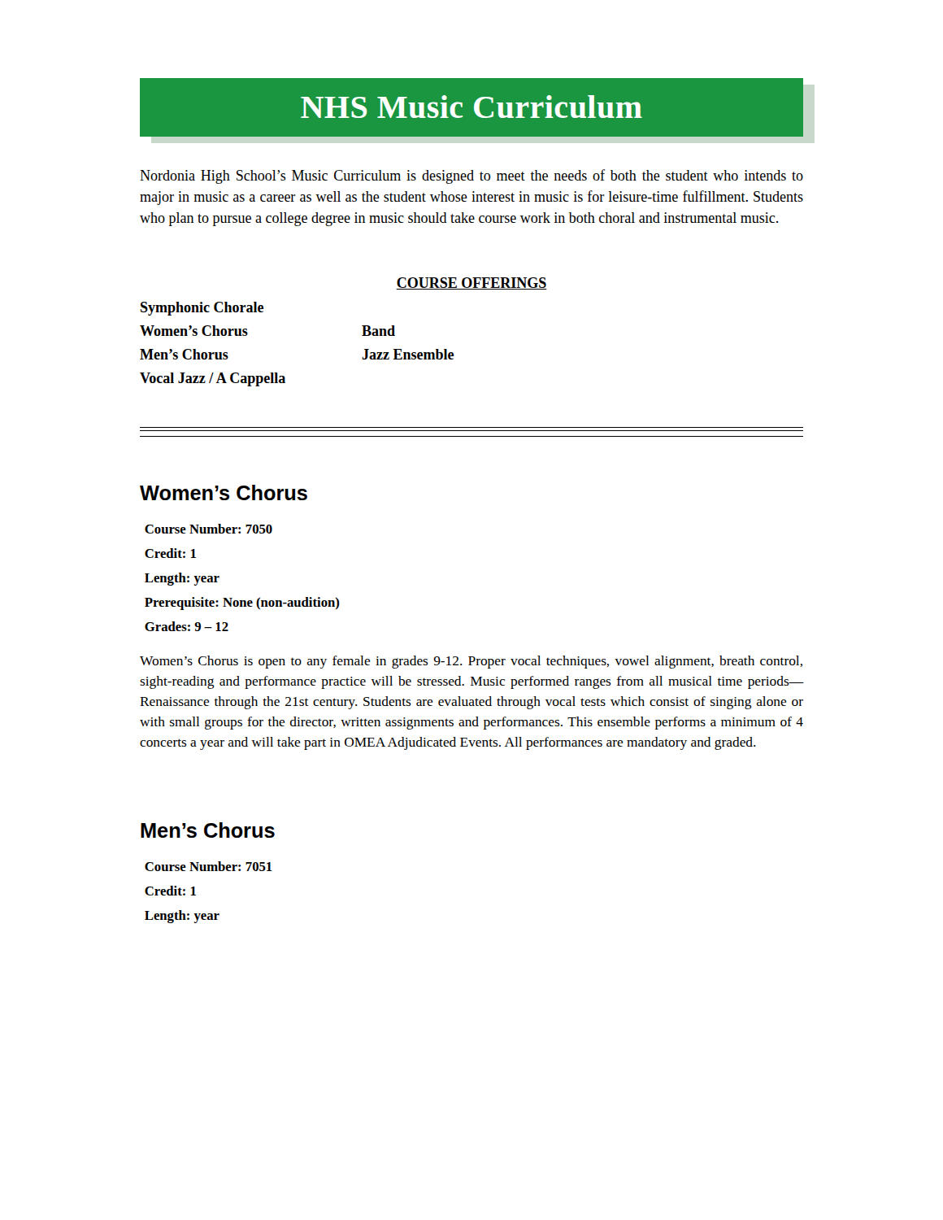NHS Music Curriculum
Nordonia High School’s Music Curriculum is designed to meet the needs of both the student who intends to major in music as a career as well as the student whose interest in music is for leisure-time fulfillment. Students who plan to pursue a college degree in music should take course work in both choral and instrumental music.
COURSE OFFERINGS
| Symphonic Chorale | |
| Women’s Chorus | Band |
| Men’s Chorus | Jazz Ensemble |
| Vocal Jazz / A Cappella | |
Women’s Chorus
Course Number: 7050
Credit: 1
Length: year
Prerequisite: None (non-audition)
Grades: 9 – 12
Women’s Chorus is open to any female in grades 9-12. Proper vocal techniques, vowel alignment, breath control, sight-reading and performance practice will be stressed. Music performed ranges from all musical time periods—Renaissance through the 21st century. Students are evaluated through vocal tests which consist of singing alone or with small groups for the director, written assignments and performances. This ensemble performs a minimum of 4 concerts a year and will take part in OMEA Adjudicated Events. All performances are mandatory and graded.
Men’s Chorus
Course Number: 7051
Credit: 1
Length: year